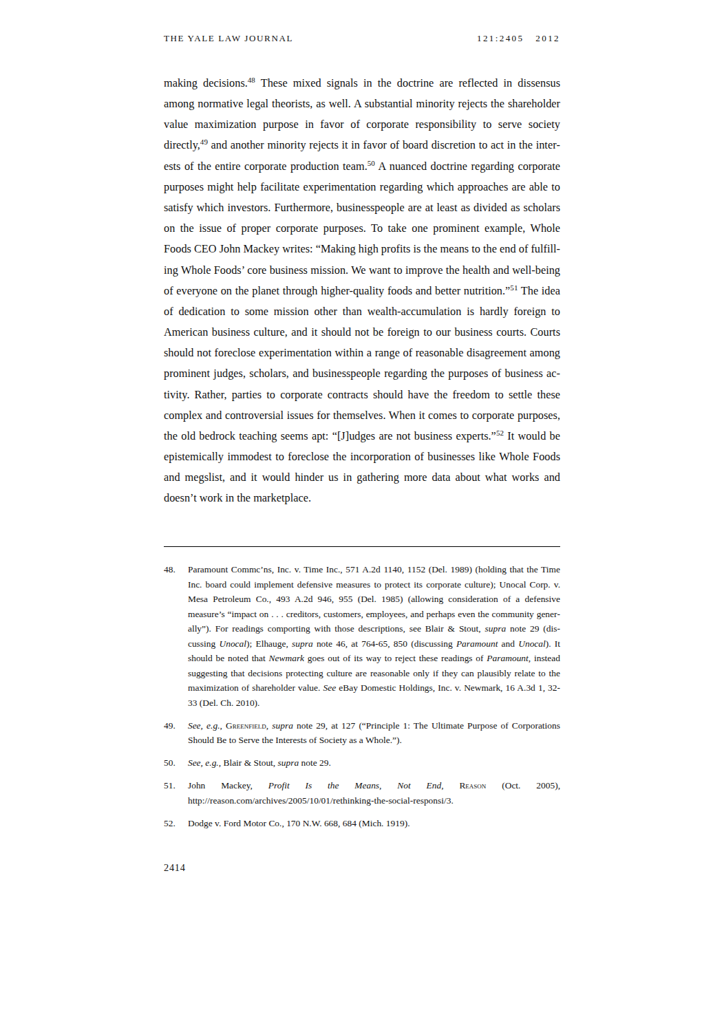The Yale Law Journal 121:2405 2012
making decisions.48 These mixed signals in the doctrine are reflected in dissensus among normative legal theorists, as well. A substantial minority rejects the shareholder value maximization purpose in favor of corporate responsibility to serve society directly,49 and another minority rejects it in favor of board discretion to act in the interests of the entire corporate production team.50 A nuanced doctrine regarding corporate purposes might help facilitate experimentation regarding which approaches are able to satisfy which investors. Furthermore, businesspeople are at least as divided as scholars on the issue of proper corporate purposes. To take one prominent example, Whole Foods CEO John Mackey writes: “Making high profits is the means to the end of fulfilling Whole Foods’ core business mission. We want to improve the health and well-being of everyone on the planet through higher-quality foods and better nutrition.”51 The idea of dedication to some mission other than wealth-accumulation is hardly foreign to American business culture, and it should not be foreign to our business courts. Courts should not foreclose experimentation within a range of reasonable disagreement among prominent judges, scholars, and businesspeople regarding the purposes of business activity. Rather, parties to corporate contracts should have the freedom to settle these complex and controversial issues for themselves. When it comes to corporate purposes, the old bedrock teaching seems apt: “[J]udges are not business experts.”52 It would be epistemically immodest to foreclose the incorporation of businesses like Whole Foods and megslist, and it would hinder us in gathering more data about what works and doesn’t work in the marketplace.
48. Paramount Commc’ns, Inc. v. Time Inc., 571 A.2d 1140, 1152 (Del. 1989) (holding that the Time Inc. board could implement defensive measures to protect its corporate culture); Unocal Corp. v. Mesa Petroleum Co., 493 A.2d 946, 955 (Del. 1985) (allowing consideration of a defensive measure’s “impact on . . . creditors, customers, employees, and perhaps even the community generally”). For readings comporting with those descriptions, see Blair & Stout, supra note 29 (discussing Unocal); Elhauge, supra note 46, at 764-65, 850 (discussing Paramount and Unocal). It should be noted that Newmark goes out of its way to reject these readings of Paramount, instead suggesting that decisions protecting culture are reasonable only if they can plausibly relate to the maximization of shareholder value. See eBay Domestic Holdings, Inc. v. Newmark, 16 A.3d 1, 32-33 (Del. Ch. 2010).
49. See, e.g., Greenfield, supra note 29, at 127 (“Principle 1: The Ultimate Purpose of Corporations Should Be to Serve the Interests of Society as a Whole.”).
50. See, e.g., Blair & Stout, supra note 29.
51. John Mackey, Profit Is the Means, Not End, Reason (Oct. 2005), http://reason.com/archives/2005/10/01/rethinking-the-social-responsi/3.
52. Dodge v. Ford Motor Co., 170 N.W. 668, 684 (Mich. 1919).
2414